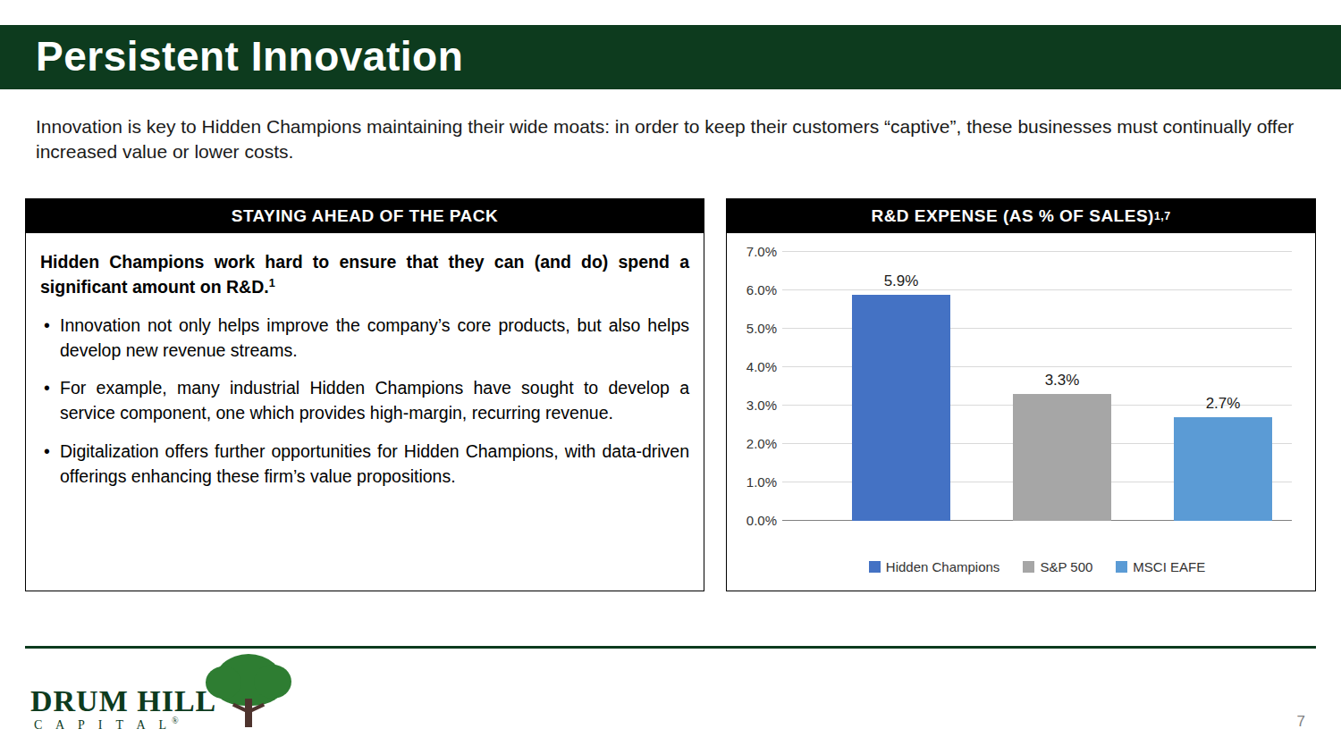Persistent Innovation
Innovation is key to Hidden Champions maintaining their wide moats: in order to keep their customers “captive”, these businesses must continually offer increased value or lower costs.
STAYING AHEAD OF THE PACK
Hidden Champions work hard to ensure that they can (and do) spend a significant amount on R&D.1
Innovation not only helps improve the company’s core products, but also helps develop new revenue streams.
For example, many industrial Hidden Champions have sought to develop a service component, one which provides high-margin, recurring revenue.
Digitalization offers further opportunities for Hidden Champions, with data-driven offerings enhancing these firm’s value propositions.
R&D EXPENSE (AS % OF SALES)1,7
7.0%
6.0%
5.0%
4.0%
3.0%
2.0%
1.0%
0.0%
5.9%
3.3%
2.7%
Hidden Champions
S&P 500
MSCI EAFE
DRUM HILL
C A P I T A L®
7